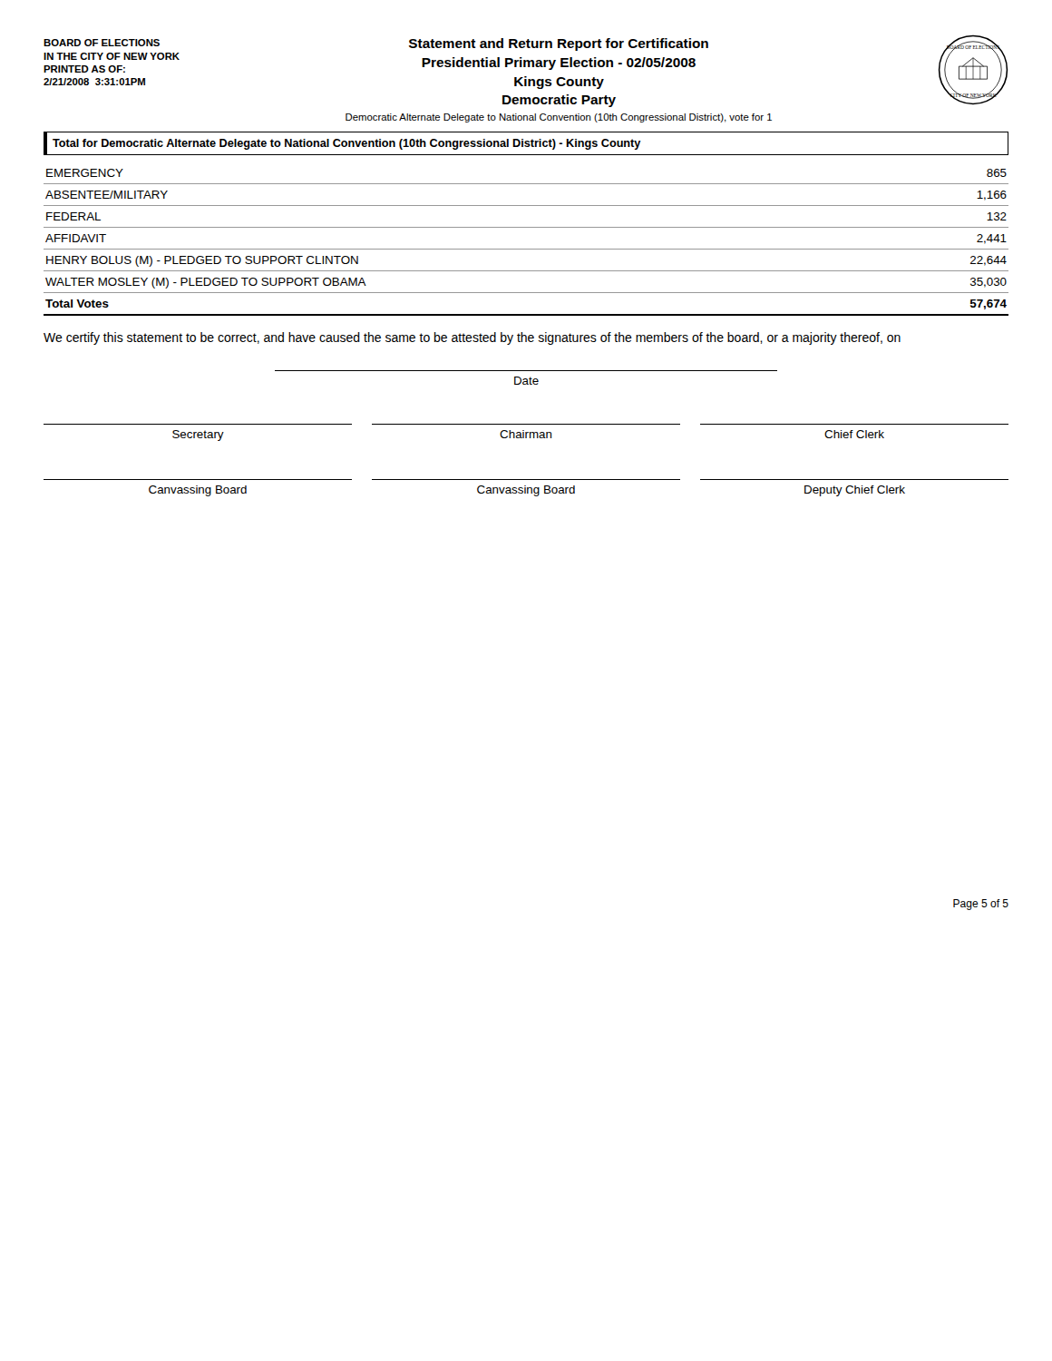BOARD OF ELECTIONS
IN THE CITY OF NEW YORK
PRINTED AS OF:
2/21/2008 3:31:01PM
Statement and Return Report for Certification
Presidential Primary Election - 02/05/2008
Kings County
Democratic Party
Democratic Alternate Delegate to National Convention (10th Congressional District), vote for 1
Total for Democratic Alternate Delegate to National Convention (10th Congressional District) - Kings County
| EMERGENCY | 865 |
| ABSENTEE/MILITARY | 1,166 |
| FEDERAL | 132 |
| AFFIDAVIT | 2,441 |
| HENRY BOLUS (M) - PLEDGED TO SUPPORT CLINTON | 22,644 |
| WALTER MOSLEY (M) - PLEDGED TO SUPPORT OBAMA | 35,030 |
| Total Votes | 57,674 |
We certify this statement to be correct, and have caused the same to be attested by the signatures of the members of the board, or a majority thereof, on
Date
Secretary
Chairman
Chief Clerk
Canvassing Board
Canvassing Board
Deputy Chief Clerk
Page 5 of 5